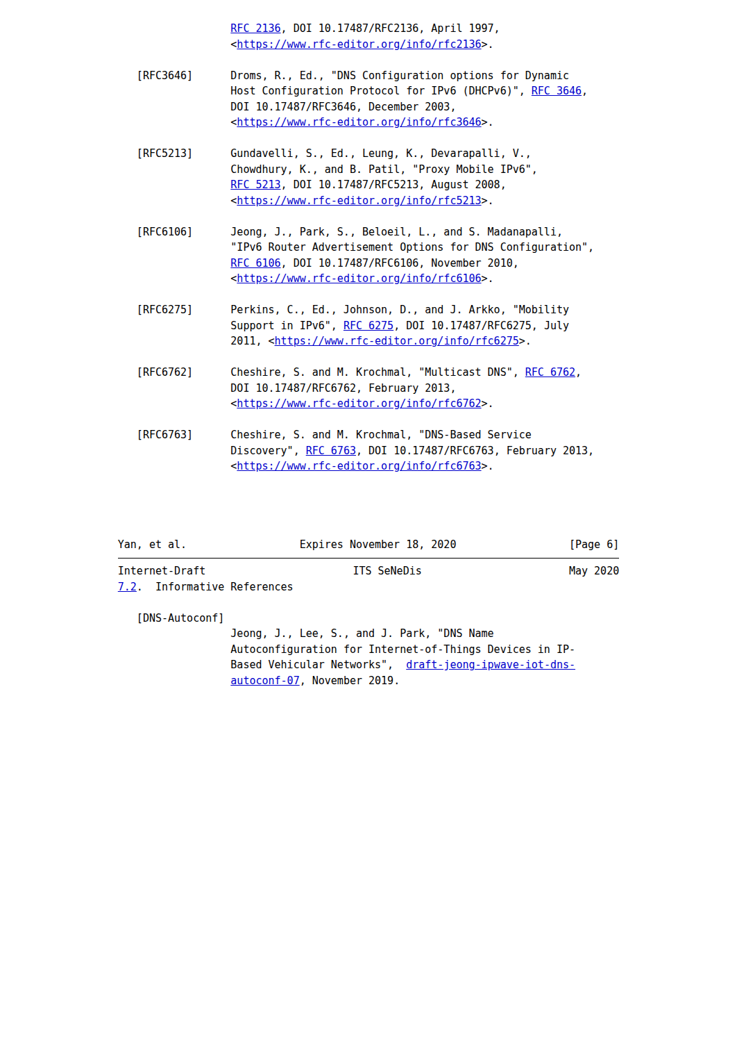RFC 2136, DOI 10.17487/RFC2136, April 1997,
                  <https://www.rfc-editor.org/info/rfc2136>.

   [RFC3646]      Droms, R., Ed., "DNS Configuration options for Dynamic
                  Host Configuration Protocol for IPv6 (DHCPv6)", RFC 3646,
                  DOI 10.17487/RFC3646, December 2003,
                  <https://www.rfc-editor.org/info/rfc3646>.

   [RFC5213]      Gundavelli, S., Ed., Leung, K., Devarapalli, V.,
                  Chowdhury, K., and B. Patil, "Proxy Mobile IPv6",
                  RFC 5213, DOI 10.17487/RFC5213, August 2008,
                  <https://www.rfc-editor.org/info/rfc5213>.

   [RFC6106]      Jeong, J., Park, S., Beloeil, L., and S. Madanapalli,
                  "IPv6 Router Advertisement Options for DNS Configuration",
                  RFC 6106, DOI 10.17487/RFC6106, November 2010,
                  <https://www.rfc-editor.org/info/rfc6106>.

   [RFC6275]      Perkins, C., Ed., Johnson, D., and J. Arkko, "Mobility
                  Support in IPv6", RFC 6275, DOI 10.17487/RFC6275, July
                  2011, <https://www.rfc-editor.org/info/rfc6275>.

   [RFC6762]      Cheshire, S. and M. Krochmal, "Multicast DNS", RFC 6762,
                  DOI 10.17487/RFC6762, February 2013,
                  <https://www.rfc-editor.org/info/rfc6762>.

   [RFC6763]      Cheshire, S. and M. Krochmal, "DNS-Based Service
                  Discovery", RFC 6763, DOI 10.17487/RFC6763, February 2013,
                  <https://www.rfc-editor.org/info/rfc6763>.
Yan, et al. Expires November 18, 2020 [Page 6]
Internet-Draft ITS SeNeDis May 2020
7.2.  Informative References

   [DNS-Autoconf]
                  Jeong, J., Lee, S., and J. Park, "DNS Name
                  Autoconfiguration for Internet-of-Things Devices in IP-
                  Based Vehicular Networks",  draft-jeong-ipwave-iot-dns-
                  autoconf-07, November 2019.